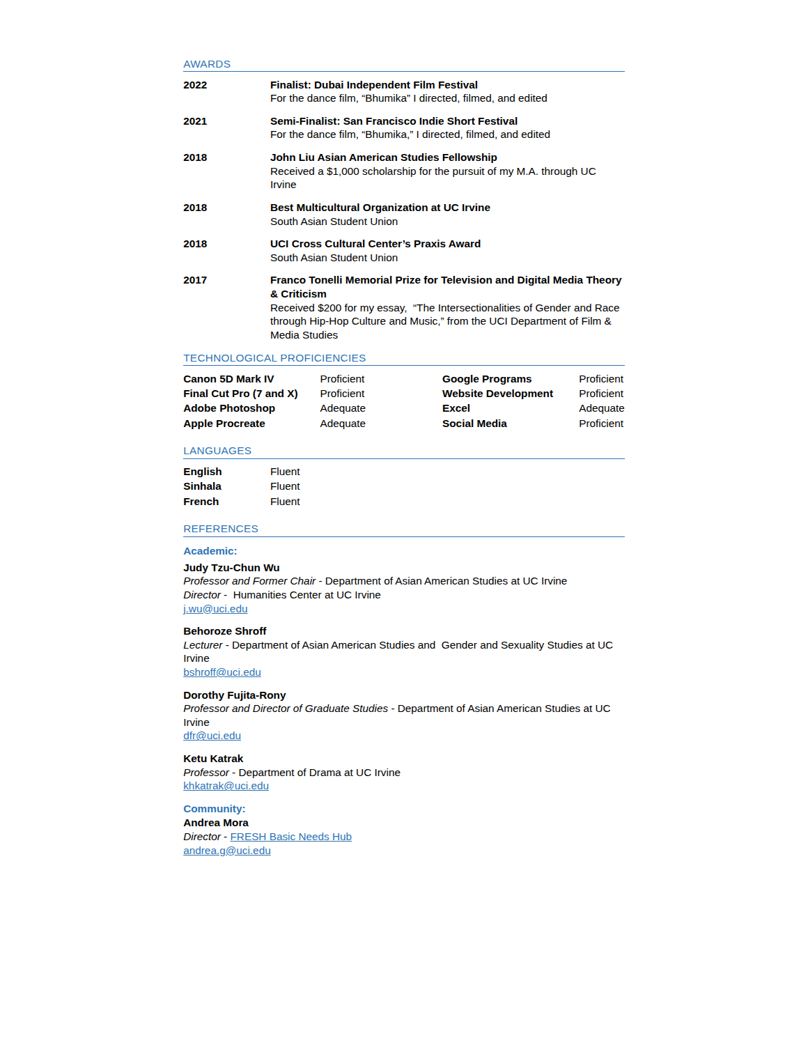Awards
| 2022 | Finalist: Dubai Independent Film Festival For the dance film, “Bhumika” I directed, filmed, and edited |
| 2021 | Semi-Finalist: San Francisco Indie Short Festival For the dance film, “Bhumika,” I directed, filmed, and edited |
| 2018 | John Liu Asian American Studies Fellowship Received a $1,000 scholarship for the pursuit of my M.A. through UC Irvine |
| 2018 | Best Multicultural Organization at UC Irvine South Asian Student Union |
| 2018 | UCI Cross Cultural Center’s Praxis Award South Asian Student Union |
| 2017 | Franco Tonelli Memorial Prize for Television and Digital Media Theory & Criticism Received $200 for my essay, “The Intersectionalities of Gender and Race through Hip-Hop Culture and Music,” from the UCI Department of Film & Media Studies |
Technological Proficiencies
| Canon 5D Mark IV | Proficient | Google Programs | Proficient |
| Final Cut Pro (7 and X) | Proficient | Website Development | Proficient |
| Adobe Photoshop | Adequate | Excel | Adequate |
| Apple Procreate | Adequate | Social Media | Proficient |
Languages
| English | Fluent |
| Sinhala | Fluent |
| French | Fluent |
References
Academic:
Judy Tzu-Chun Wu
Professor and Former Chair - Department of Asian American Studies at UC Irvine
Director - Humanities Center at UC Irvine
j.wu@uci.edu
Behoroze Shroff
Lecturer - Department of Asian American Studies and Gender and Sexuality Studies at UC Irvine
bshroff@uci.edu
Dorothy Fujita-Rony
Professor and Director of Graduate Studies - Department of Asian American Studies at UC Irvine
dfr@uci.edu
Ketu Katrak
Professor - Department of Drama at UC Irvine
khkatrak@uci.edu
Community:
Andrea Mora
Director - FRESH Basic Needs Hub
andrea.g@uci.edu